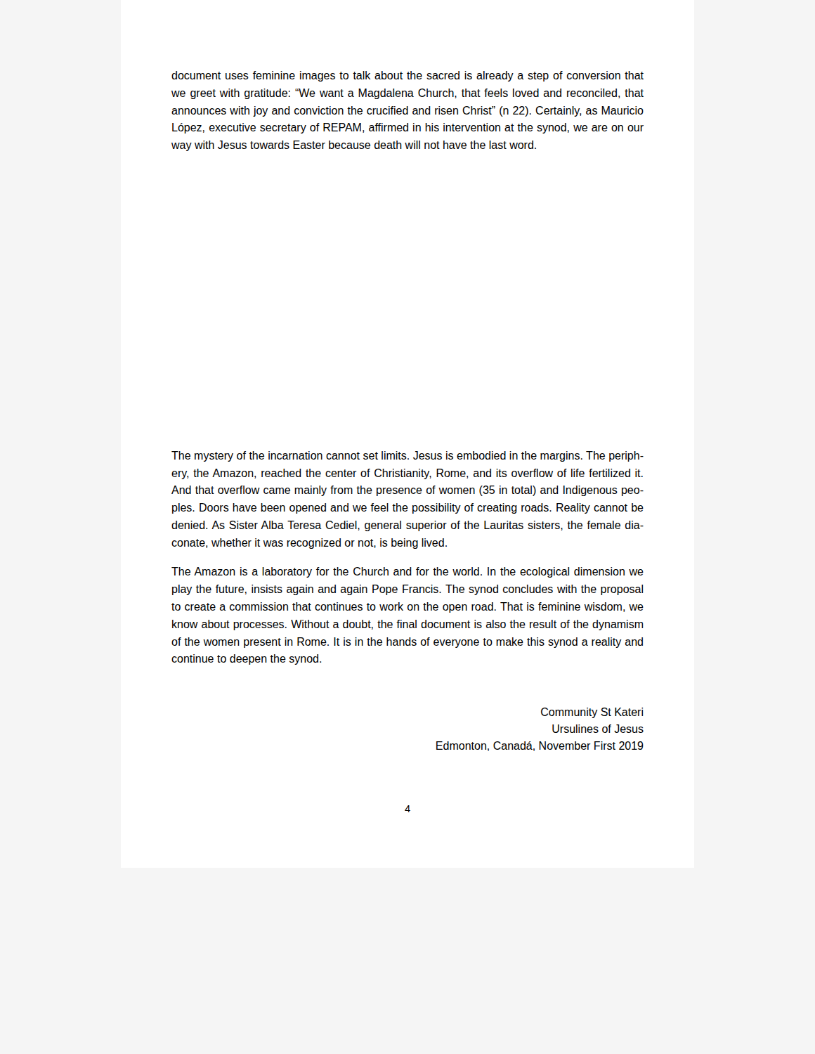document uses feminine images to talk about the sacred is already a step of conversion that we greet with gratitude: “We want a Magdalena Church, that feels loved and reconciled, that announces with joy and conviction the crucified and risen Christ” (n 22). Certainly, as Mauricio López, executive secretary of REPAM, affirmed in his intervention at the synod, we are on our way with Jesus towards Easter because death will not have the last word.
The mystery of the incarnation cannot set limits. Jesus is embodied in the margins. The periphery, the Amazon, reached the center of Christianity, Rome, and its overflow of life fertilized it. And that overflow came mainly from the presence of women (35 in total) and Indigenous peoples. Doors have been opened and we feel the possibility of creating roads. Reality cannot be denied. As Sister Alba Teresa Cediel, general superior of the Lauritas sisters, the female diaconate, whether it was recognized or not, is being lived.
The Amazon is a laboratory for the Church and for the world. In the ecological dimension we play the future, insists again and again Pope Francis. The synod concludes with the proposal to create a commission that continues to work on the open road. That is feminine wisdom, we know about processes. Without a doubt, the final document is also the result of the dynamism of the women present in Rome. It is in the hands of everyone to make this synod a reality and continue to deepen the synod.
Community St Kateri
Ursulines of Jesus
Edmonton, Canadá, November First 2019
4